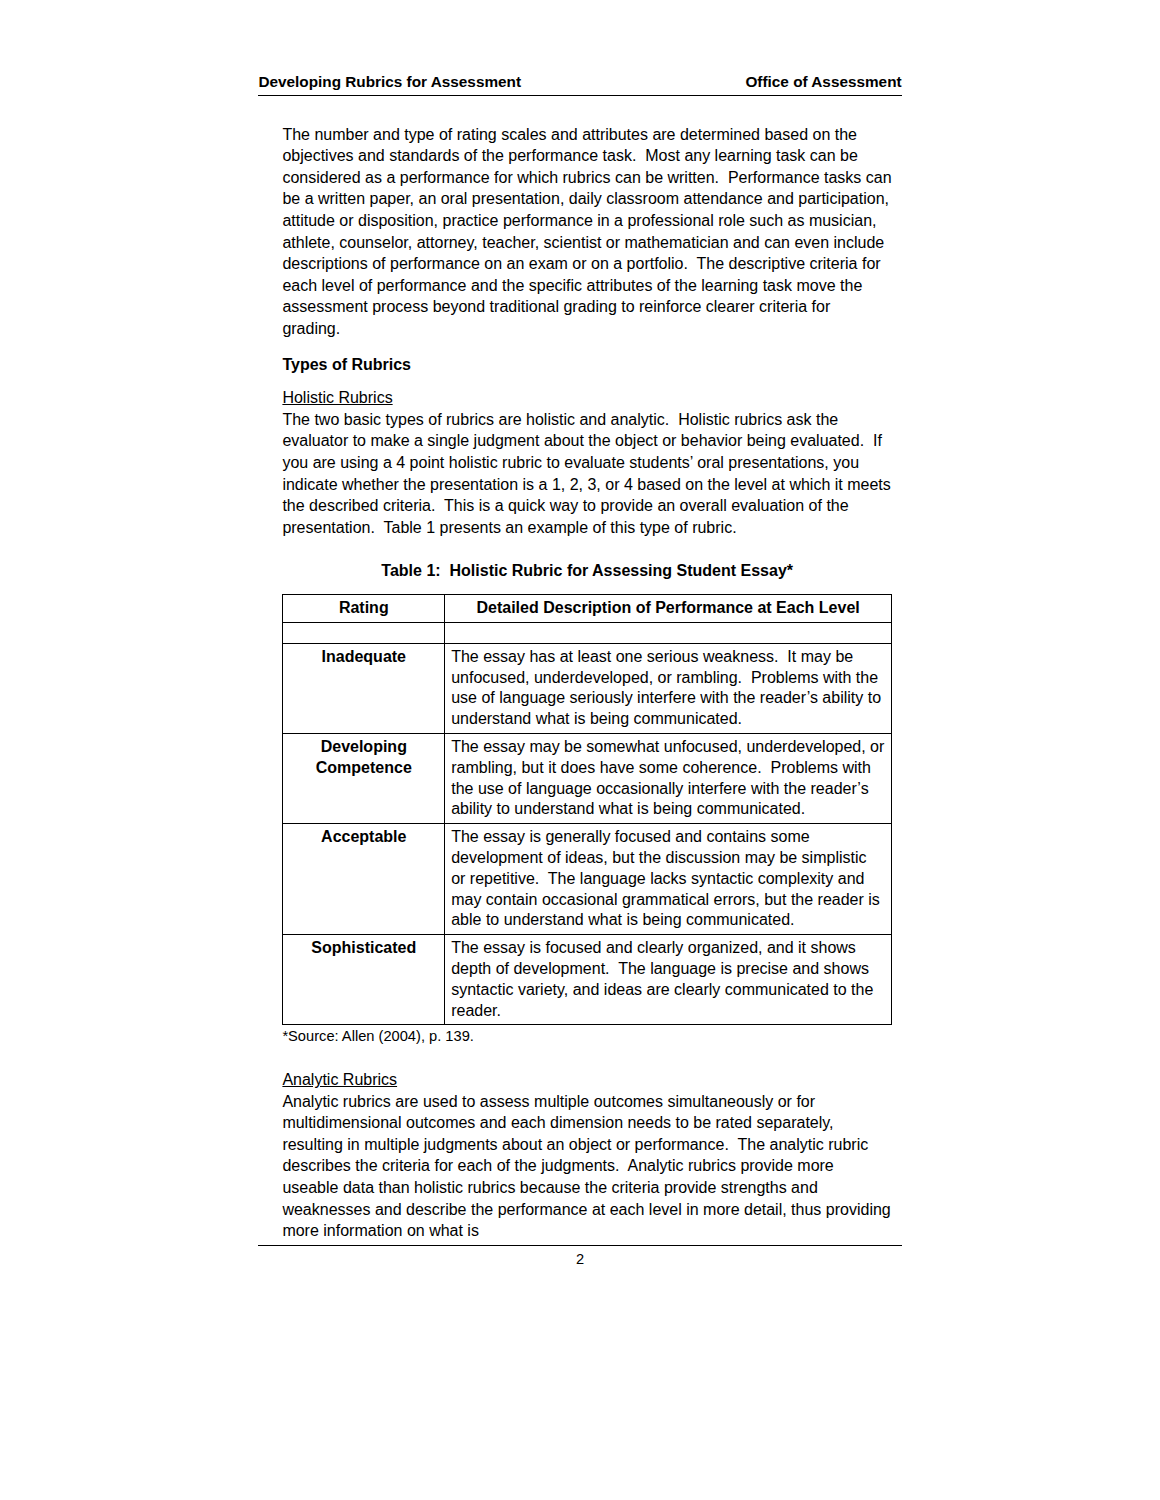Developing Rubrics for Assessment Office of Assessment
The number and type of rating scales and attributes are determined based on the objectives and standards of the performance task. Most any learning task can be considered as a performance for which rubrics can be written. Performance tasks can be a written paper, an oral presentation, daily classroom attendance and participation, attitude or disposition, practice performance in a professional role such as musician, athlete, counselor, attorney, teacher, scientist or mathematician and can even include descriptions of performance on an exam or on a portfolio. The descriptive criteria for each level of performance and the specific attributes of the learning task move the assessment process beyond traditional grading to reinforce clearer criteria for grading.
Types of Rubrics
Holistic Rubrics
The two basic types of rubrics are holistic and analytic. Holistic rubrics ask the evaluator to make a single judgment about the object or behavior being evaluated. If you are using a 4 point holistic rubric to evaluate students’ oral presentations, you indicate whether the presentation is a 1, 2, 3, or 4 based on the level at which it meets the described criteria. This is a quick way to provide an overall evaluation of the presentation. Table 1 presents an example of this type of rubric.
Table 1: Holistic Rubric for Assessing Student Essay*
| Rating | Detailed Description of Performance at Each Level |
| --- | --- |
| Inadequate | The essay has at least one serious weakness. It may be unfocused, underdeveloped, or rambling. Problems with the use of language seriously interfere with the reader’s ability to understand what is being communicated. |
| Developing Competence | The essay may be somewhat unfocused, underdeveloped, or rambling, but it does have some coherence. Problems with the use of language occasionally interfere with the reader’s ability to understand what is being communicated. |
| Acceptable | The essay is generally focused and contains some development of ideas, but the discussion may be simplistic or repetitive. The language lacks syntactic complexity and may contain occasional grammatical errors, but the reader is able to understand what is being communicated. |
| Sophisticated | The essay is focused and clearly organized, and it shows depth of development. The language is precise and shows syntactic variety, and ideas are clearly communicated to the reader. |
*Source: Allen (2004), p. 139.
Analytic Rubrics
Analytic rubrics are used to assess multiple outcomes simultaneously or for multidimensional outcomes and each dimension needs to be rated separately, resulting in multiple judgments about an object or performance. The analytic rubric describes the criteria for each of the judgments. Analytic rubrics provide more useable data than holistic rubrics because the criteria provide strengths and weaknesses and describe the performance at each level in more detail, thus providing more information on what is
2